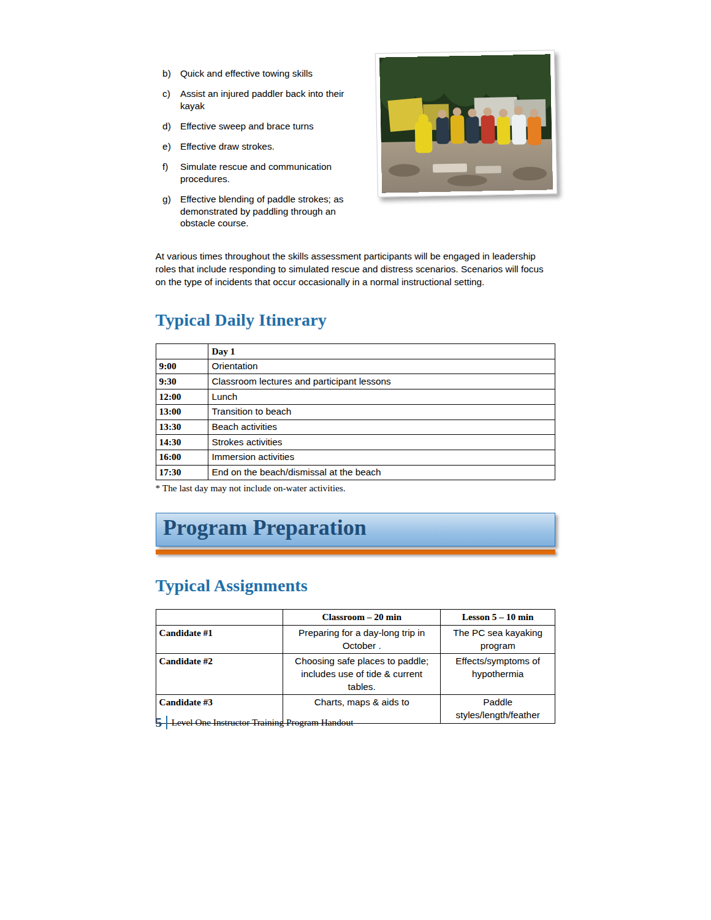b) Quick and effective towing skills
c) Assist an injured paddler back into their kayak
d) Effective sweep and brace turns
e) Effective draw strokes.
f) Simulate rescue and communication procedures.
g) Effective blending of paddle strokes; as demonstrated by paddling through an obstacle course.
At various times throughout the skills assessment participants will be engaged in leadership roles that include responding to simulated rescue and distress scenarios. Scenarios will focus on the type of incidents that occur occasionally in a normal instructional setting.
Typical Daily Itinerary
| | Day 1 |
| 9:00 | Orientation |
| 9:30 | Classroom lectures and participant lessons |
| 12:00 | Lunch |
| 13:00 | Transition to beach |
| 13:30 | Beach activities |
| 14:30 | Strokes activities |
| 16:00 | Immersion activities |
| 17:30 | End on the beach/dismissal at the beach |
* The last day may not include on-water activities.
Program Preparation
Typical Assignments
| | Classroom – 20 min | Lesson 5 – 10 min |
| Candidate #1 | Preparing for a day-long trip in October . | The PC sea kayaking program |
| Candidate #2 | Choosing safe places to paddle; includes use of tide & current tables. | Effects/symptoms of hypothermia |
| Candidate #3 | Charts, maps & aids to | Paddle styles/length/feather |
5
Level One Instructor Training Program Handout